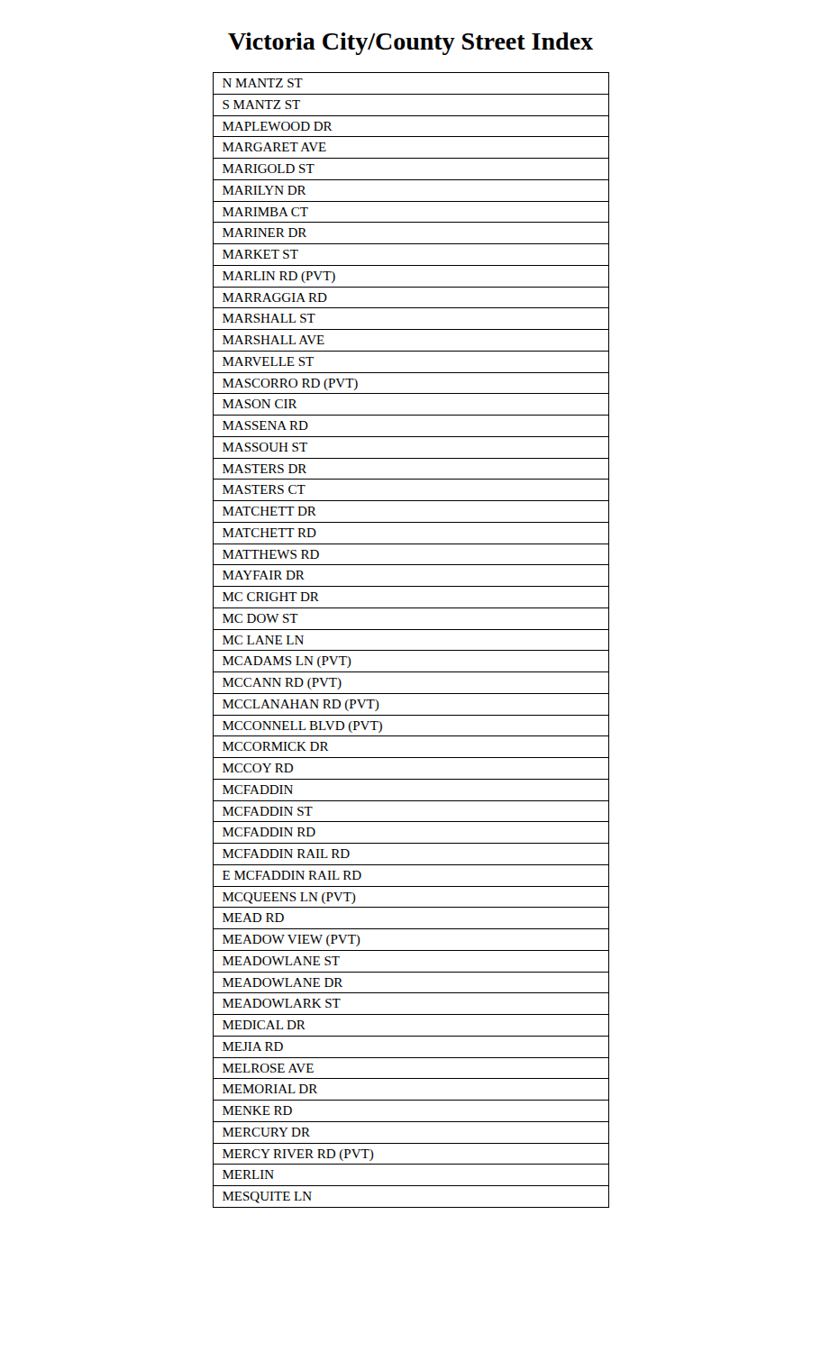Victoria City/County Street Index
| N MANTZ ST |
| S MANTZ ST |
| MAPLEWOOD DR |
| MARGARET AVE |
| MARIGOLD ST |
| MARILYN DR |
| MARIMBA CT |
| MARINER DR |
| MARKET ST |
| MARLIN RD (PVT) |
| MARRAGGIA RD |
| MARSHALL ST |
| MARSHALL AVE |
| MARVELLE ST |
| MASCORRO RD (PVT) |
| MASON CIR |
| MASSENA RD |
| MASSOUH ST |
| MASTERS DR |
| MASTERS CT |
| MATCHETT DR |
| MATCHETT RD |
| MATTHEWS RD |
| MAYFAIR DR |
| MC CRIGHT DR |
| MC DOW ST |
| MC LANE LN |
| MCADAMS LN (PVT) |
| MCCANN RD (PVT) |
| MCCLANAHAN RD (PVT) |
| MCCONNELL BLVD (PVT) |
| MCCORMICK DR |
| MCCOY RD |
| MCFADDIN |
| MCFADDIN ST |
| MCFADDIN RD |
| MCFADDIN RAIL RD |
| E MCFADDIN RAIL RD |
| MCQUEENS LN (PVT) |
| MEAD RD |
| MEADOW VIEW (PVT) |
| MEADOWLANE ST |
| MEADOWLANE DR |
| MEADOWLARK ST |
| MEDICAL DR |
| MEJIA RD |
| MELROSE AVE |
| MEMORIAL DR |
| MENKE RD |
| MERCURY DR |
| MERCY RIVER RD (PVT) |
| MERLIN |
| MESQUITE LN |